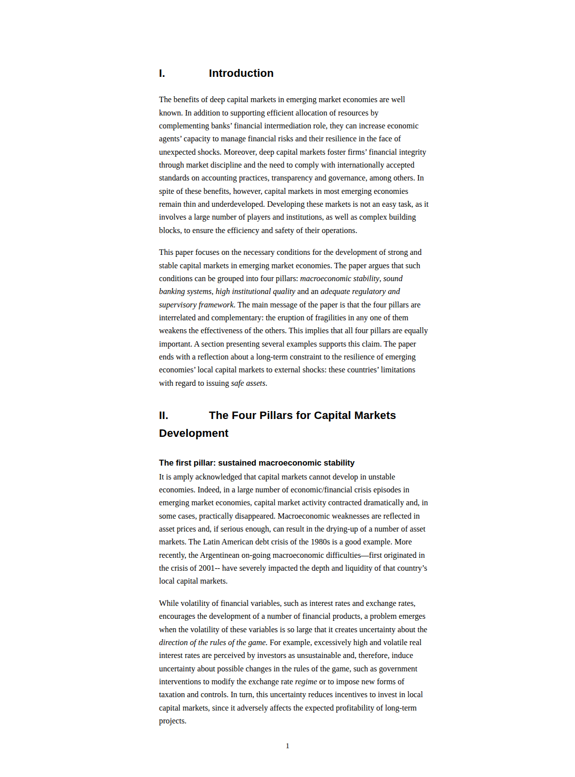I. Introduction
The benefits of deep capital markets in emerging market economies are well known. In addition to supporting efficient allocation of resources by complementing banks’ financial intermediation role, they can increase economic agents’ capacity to manage financial risks and their resilience in the face of unexpected shocks. Moreover, deep capital markets foster firms’ financial integrity through market discipline and the need to comply with internationally accepted standards on accounting practices, transparency and governance, among others. In spite of these benefits, however, capital markets in most emerging economies remain thin and underdeveloped. Developing these markets is not an easy task, as it involves a large number of players and institutions, as well as complex building blocks, to ensure the efficiency and safety of their operations.
This paper focuses on the necessary conditions for the development of strong and stable capital markets in emerging market economies. The paper argues that such conditions can be grouped into four pillars: macroeconomic stability, sound banking systems, high institutional quality and an adequate regulatory and supervisory framework. The main message of the paper is that the four pillars are interrelated and complementary: the eruption of fragilities in any one of them weakens the effectiveness of the others. This implies that all four pillars are equally important. A section presenting several examples supports this claim. The paper ends with a reflection about a long-term constraint to the resilience of emerging economies’ local capital markets to external shocks: these countries’ limitations with regard to issuing safe assets.
II. The Four Pillars for Capital Markets Development
The first pillar: sustained macroeconomic stability
It is amply acknowledged that capital markets cannot develop in unstable economies. Indeed, in a large number of economic/financial crisis episodes in emerging market economies, capital market activity contracted dramatically and, in some cases, practically disappeared. Macroeconomic weaknesses are reflected in asset prices and, if serious enough, can result in the drying-up of a number of asset markets. The Latin American debt crisis of the 1980s is a good example. More recently, the Argentinean on-going macroeconomic difficulties—first originated in the crisis of 2001-- have severely impacted the depth and liquidity of that country’s local capital markets.
While volatility of financial variables, such as interest rates and exchange rates, encourages the development of a number of financial products, a problem emerges when the volatility of these variables is so large that it creates uncertainty about the direction of the rules of the game. For example, excessively high and volatile real interest rates are perceived by investors as unsustainable and, therefore, induce uncertainty about possible changes in the rules of the game, such as government interventions to modify the exchange rate regime or to impose new forms of taxation and controls. In turn, this uncertainty reduces incentives to invest in local capital markets, since it adversely affects the expected profitability of long-term projects.
1